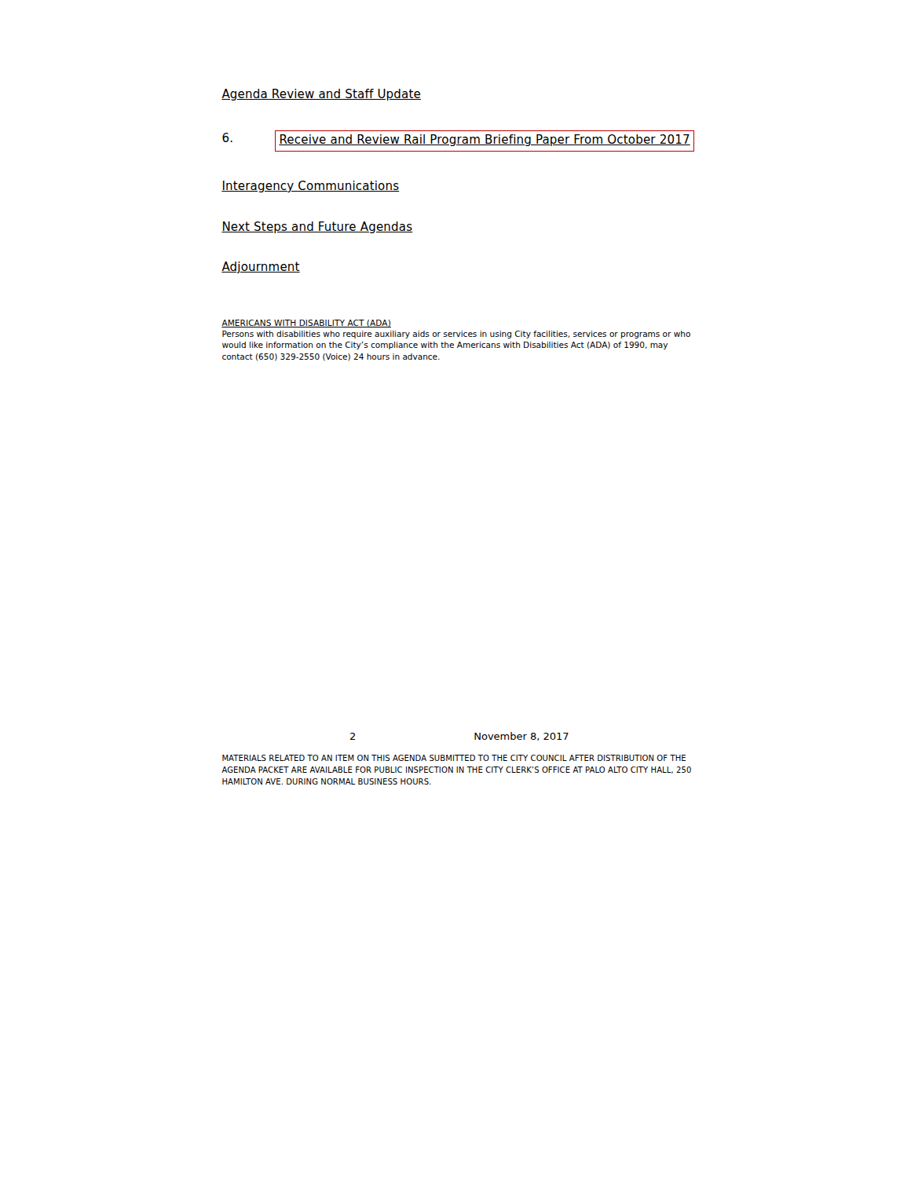Agenda Review and Staff Update
6. Receive and Review Rail Program Briefing Paper From October 2017
Interagency Communications
Next Steps and Future Agendas
Adjournment
AMERICANS WITH DISABILITY ACT (ADA)
Persons with disabilities who require auxiliary aids or services in using City facilities, services or programs or who would like information on the City’s compliance with the Americans with Disabilities Act (ADA) of 1990, may contact (650) 329-2550 (Voice) 24 hours in advance.
2 November 8, 2017
MATERIALS RELATED TO AN ITEM ON THIS AGENDA SUBMITTED TO THE CITY COUNCIL AFTER DISTRIBUTION OF THE AGENDA PACKET ARE AVAILABLE FOR PUBLIC INSPECTION IN THE CITY CLERK’S OFFICE AT PALO ALTO CITY HALL, 250 HAMILTON AVE. DURING NORMAL BUSINESS HOURS.